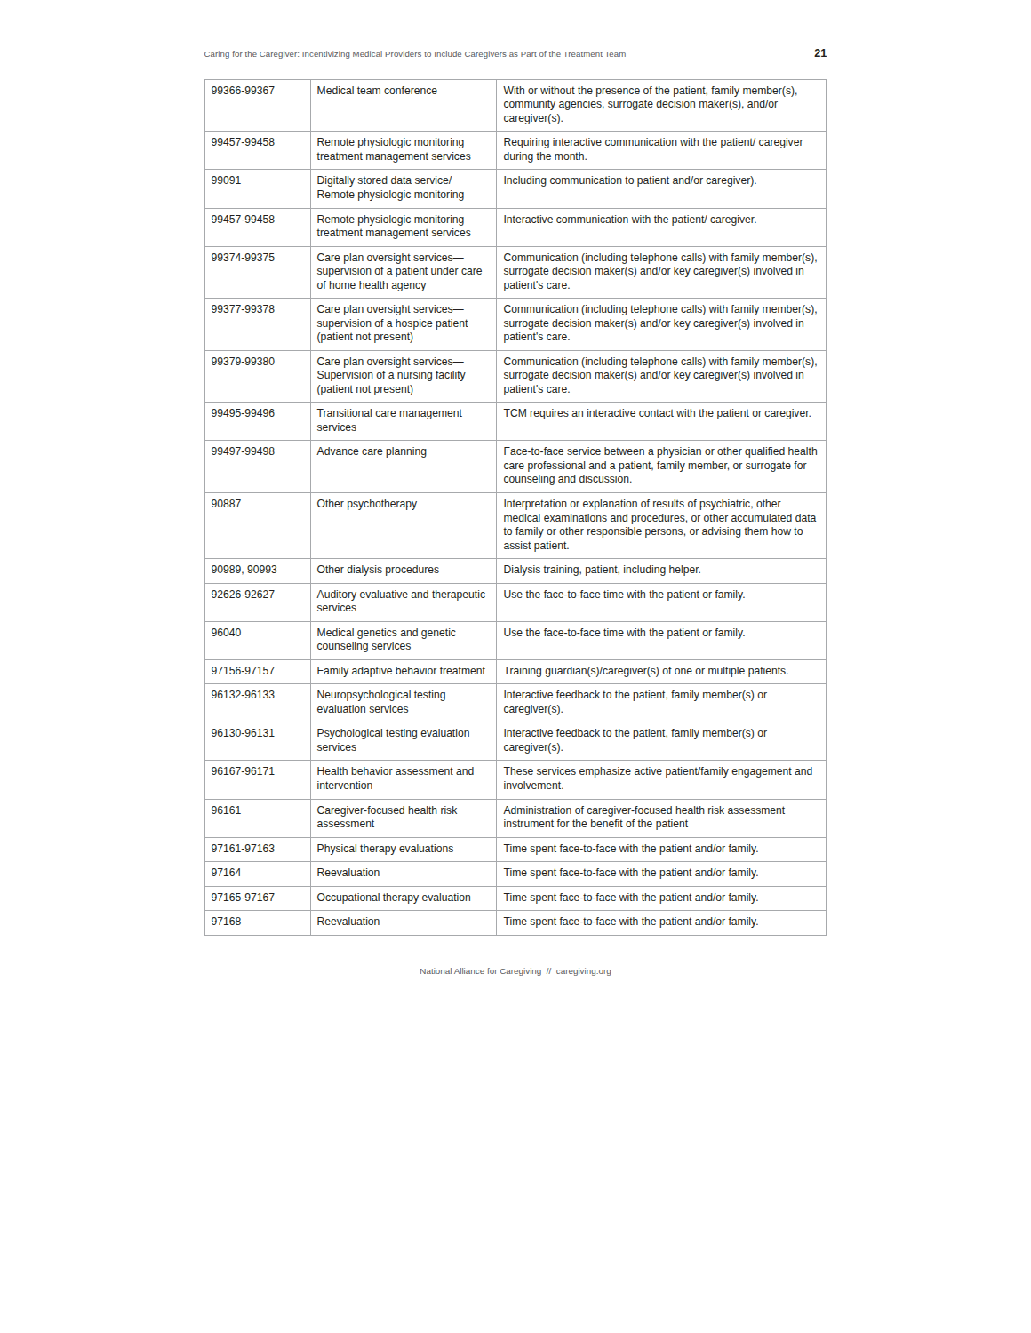Caring for the Caregiver: Incentivizing Medical Providers to Include Caregivers as Part of the Treatment Team
21
| 99366-99367 | Medical team conference | With or without the presence of the patient, family member(s), community agencies, surrogate decision maker(s), and/or caregiver(s). |
| 99457-99458 | Remote physiologic monitoring treatment management services | Requiring interactive communication with the patient/ caregiver during the month. |
| 99091 | Digitally stored data service/ Remote physiologic monitoring | Including communication to patient and/or caregiver). |
| 99457-99458 | Remote physiologic monitoring treatment management services | Interactive communication with the patient/ caregiver. |
| 99374-99375 | Care plan oversight services—supervision of a patient under care of home health agency | Communication (including telephone calls) with family member(s), surrogate decision maker(s) and/or key caregiver(s) involved in patient's care. |
| 99377-99378 | Care plan oversight services—supervision of a hospice patient (patient not present) | Communication (including telephone calls) with family member(s), surrogate decision maker(s) and/or key caregiver(s) involved in patient's care. |
| 99379-99380 | Care plan oversight services—Supervision of a nursing facility (patient not present) | Communication (including telephone calls) with family member(s), surrogate decision maker(s) and/or key caregiver(s) involved in patient's care. |
| 99495-99496 | Transitional care management services | TCM requires an interactive contact with the patient or caregiver. |
| 99497-99498 | Advance care planning | Face-to-face service between a physician or other qualified health care professional and a patient, family member, or surrogate for counseling and discussion. |
| 90887 | Other psychotherapy | Interpretation or explanation of results of psychiatric, other medical examinations and procedures, or other accumulated data to family or other responsible persons, or advising them how to assist patient. |
| 90989, 90993 | Other dialysis procedures | Dialysis training, patient, including helper. |
| 92626-92627 | Auditory evaluative and therapeutic services | Use the face-to-face time with the patient or family. |
| 96040 | Medical genetics and genetic counseling services | Use the face-to-face time with the patient or family. |
| 97156-97157 | Family adaptive behavior treatment | Training guardian(s)/caregiver(s) of one or multiple patients. |
| 96132-96133 | Neuropsychological testing evaluation services | Interactive feedback to the patient, family member(s) or caregiver(s). |
| 96130-96131 | Psychological testing evaluation services | Interactive feedback to the patient, family member(s) or caregiver(s). |
| 96167-96171 | Health behavior assessment and intervention | These services emphasize active patient/family engagement and involvement. |
| 96161 | Caregiver-focused health risk assessment | Administration of caregiver-focused health risk assessment instrument for the benefit of the patient |
| 97161-97163 | Physical therapy evaluations | Time spent face-to-face with the patient and/or family. |
| 97164 | Reevaluation | Time spent face-to-face with the patient and/or family. |
| 97165-97167 | Occupational therapy evaluation | Time spent face-to-face with the patient and/or family. |
| 97168 | Reevaluation | Time spent face-to-face with the patient and/or family. |
National Alliance for Caregiving // caregiving.org